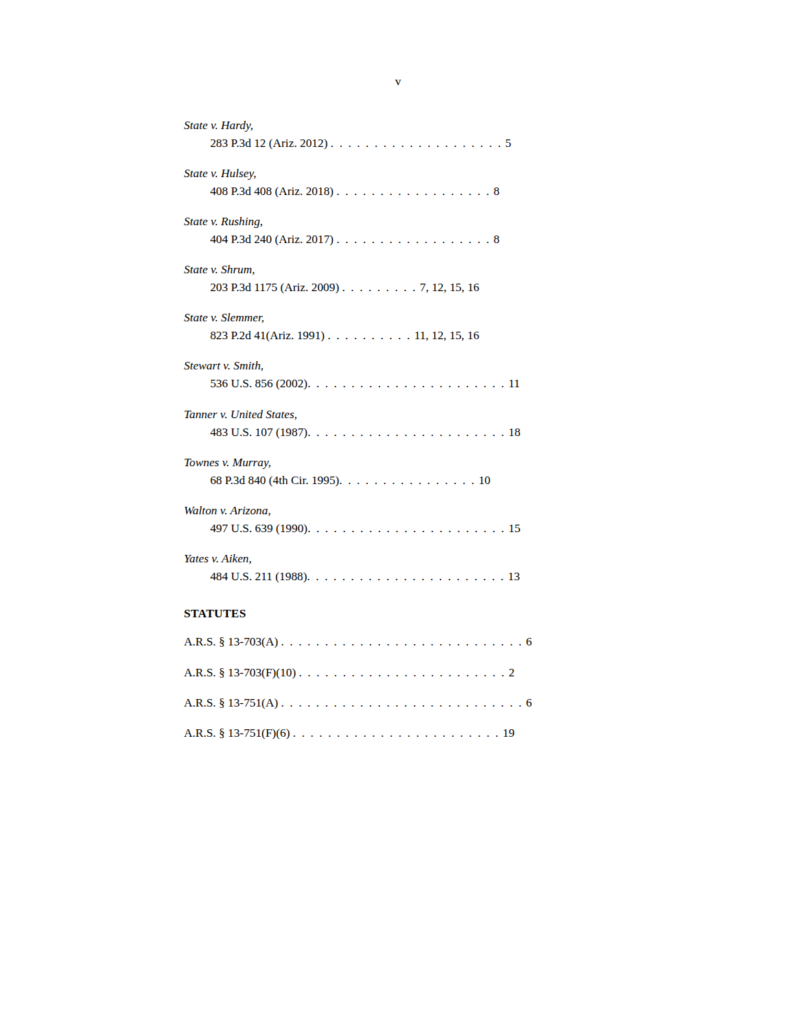v
State v. Hardy,
283 P.3d 12 (Ariz. 2012) . . . . . . . . . . . . . . . . . . . . 5
State v. Hulsey,
408 P.3d 408 (Ariz. 2018) . . . . . . . . . . . . . . . . . . 8
State v. Rushing,
404 P.3d 240 (Ariz. 2017) . . . . . . . . . . . . . . . . . . 8
State v. Shrum,
203 P.3d 1175 (Ariz. 2009) . . . . . . . . . 7, 12, 15, 16
State v. Slemmer,
823 P.2d 41(Ariz. 1991) . . . . . . . . . . 11, 12, 15, 16
Stewart v. Smith,
536 U.S. 856 (2002). . . . . . . . . . . . . . . . . . . . . . . 11
Tanner v. United States,
483 U.S. 107 (1987). . . . . . . . . . . . . . . . . . . . . . . 18
Townes v. Murray,
68 P.3d 840 (4th Cir. 1995). . . . . . . . . . . . . . . . 10
Walton v. Arizona,
497 U.S. 639 (1990). . . . . . . . . . . . . . . . . . . . . . . 15
Yates v. Aiken,
484 U.S. 211 (1988). . . . . . . . . . . . . . . . . . . . . . . 13
STATUTES
A.R.S. § 13-703(A) . . . . . . . . . . . . . . . . . . . . . . . . . . . . 6
A.R.S. § 13-703(F)(10) . . . . . . . . . . . . . . . . . . . . . . . . 2
A.R.S. § 13-751(A) . . . . . . . . . . . . . . . . . . . . . . . . . . . . 6
A.R.S. § 13-751(F)(6) . . . . . . . . . . . . . . . . . . . . . . . . 19